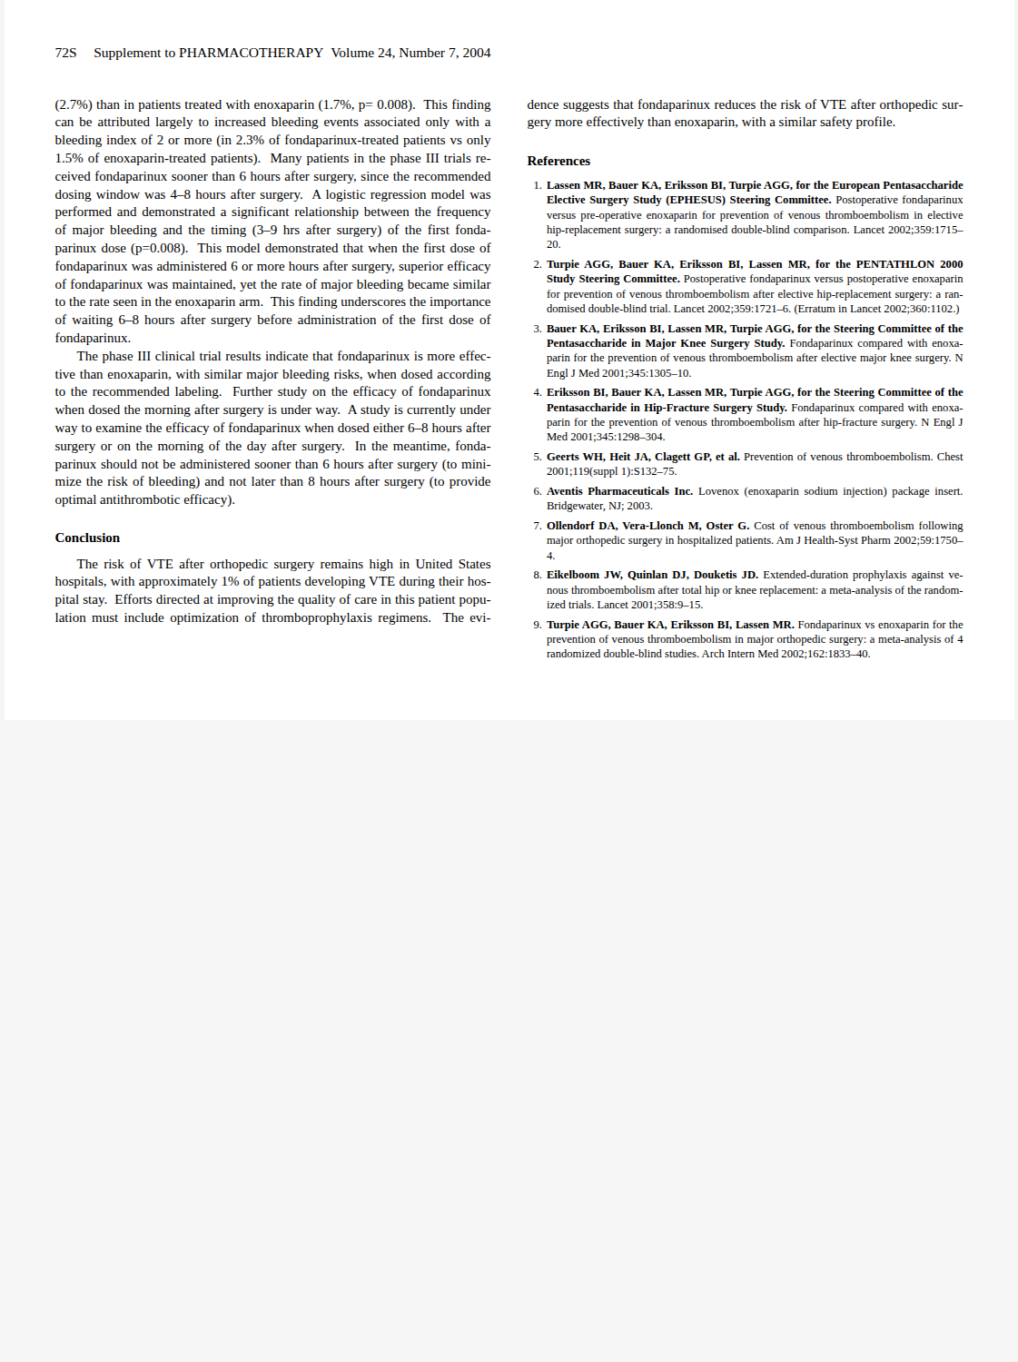72S
Supplement to PHARMACOTHERAPY Volume 24, Number 7, 2004
(2.7%) than in patients treated with enoxaparin (1.7%, p= 0.008). This finding can be attributed largely to increased bleeding events associated only with a bleeding index of 2 or more (in 2.3% of fondaparinux-treated patients vs only 1.5% of enoxaparin-treated patients). Many patients in the phase III trials received fondaparinux sooner than 6 hours after surgery, since the recommended dosing window was 4–8 hours after surgery. A logistic regression model was performed and demonstrated a significant relationship between the frequency of major bleeding and the timing (3–9 hrs after surgery) of the first fondaparinux dose (p=0.008). This model demonstrated that when the first dose of fondaparinux was administered 6 or more hours after surgery, superior efficacy of fondaparinux was maintained, yet the rate of major bleeding became similar to the rate seen in the enoxaparin arm. This finding underscores the importance of waiting 6–8 hours after surgery before administration of the first dose of fondaparinux.
The phase III clinical trial results indicate that fondaparinux is more effective than enoxaparin, with similar major bleeding risks, when dosed according to the recommended labeling. Further study on the efficacy of fondaparinux when dosed the morning after surgery is under way. A study is currently under way to examine the efficacy of fondaparinux when dosed either 6–8 hours after surgery or on the morning of the day after surgery. In the meantime, fondaparinux should not be administered sooner than 6 hours after surgery (to minimize the risk of bleeding) and not later than 8 hours after surgery (to provide optimal antithrombotic efficacy).
Conclusion
The risk of VTE after orthopedic surgery remains high in United States hospitals, with approximately 1% of patients developing VTE during their hospital stay. Efforts directed at improving the quality of care in this patient population must include optimization of thromboprophylaxis regimens. The evidence suggests that fondaparinux reduces the risk of VTE after orthopedic surgery more effectively than enoxaparin, with a similar safety profile.
References
Lassen MR, Bauer KA, Eriksson BI, Turpie AGG, for the European Pentasaccharide Elective Surgery Study (EPHESUS) Steering Committee. Postoperative fondaparinux versus pre-operative enoxaparin for prevention of venous thromboembolism in elective hip-replacement surgery: a randomised double-blind comparison. Lancet 2002;359:1715–20.
Turpie AGG, Bauer KA, Eriksson BI, Lassen MR, for the PENTATHLON 2000 Study Steering Committee. Postoperative fondaparinux versus postoperative enoxaparin for prevention of venous thromboembolism after elective hip-replacement surgery: a randomised double-blind trial. Lancet 2002;359:1721–6. (Erratum in Lancet 2002;360:1102.)
Bauer KA, Eriksson BI, Lassen MR, Turpie AGG, for the Steering Committee of the Pentasaccharide in Major Knee Surgery Study. Fondaparinux compared with enoxaparin for the prevention of venous thromboembolism after elective major knee surgery. N Engl J Med 2001;345:1305–10.
Eriksson BI, Bauer KA, Lassen MR, Turpie AGG, for the Steering Committee of the Pentasaccharide in Hip-Fracture Surgery Study. Fondaparinux compared with enoxaparin for the prevention of venous thromboembolism after hip-fracture surgery. N Engl J Med 2001;345:1298–304.
Geerts WH, Heit JA, Clagett GP, et al. Prevention of venous thromboembolism. Chest 2001;119(suppl 1):S132–75.
Aventis Pharmaceuticals Inc. Lovenox (enoxaparin sodium injection) package insert. Bridgewater, NJ; 2003.
Ollendorf DA, Vera-Llonch M, Oster G. Cost of venous thromboembolism following major orthopedic surgery in hospitalized patients. Am J Health-Syst Pharm 2002;59:1750–4.
Eikelboom JW, Quinlan DJ, Douketis JD. Extended-duration prophylaxis against venous thromboembolism after total hip or knee replacement: a meta-analysis of the randomized trials. Lancet 2001;358:9–15.
Turpie AGG, Bauer KA, Eriksson BI, Lassen MR. Fondaparinux vs enoxaparin for the prevention of venous thromboembolism in major orthopedic surgery: a meta-analysis of 4 randomized double-blind studies. Arch Intern Med 2002;162:1833–40.